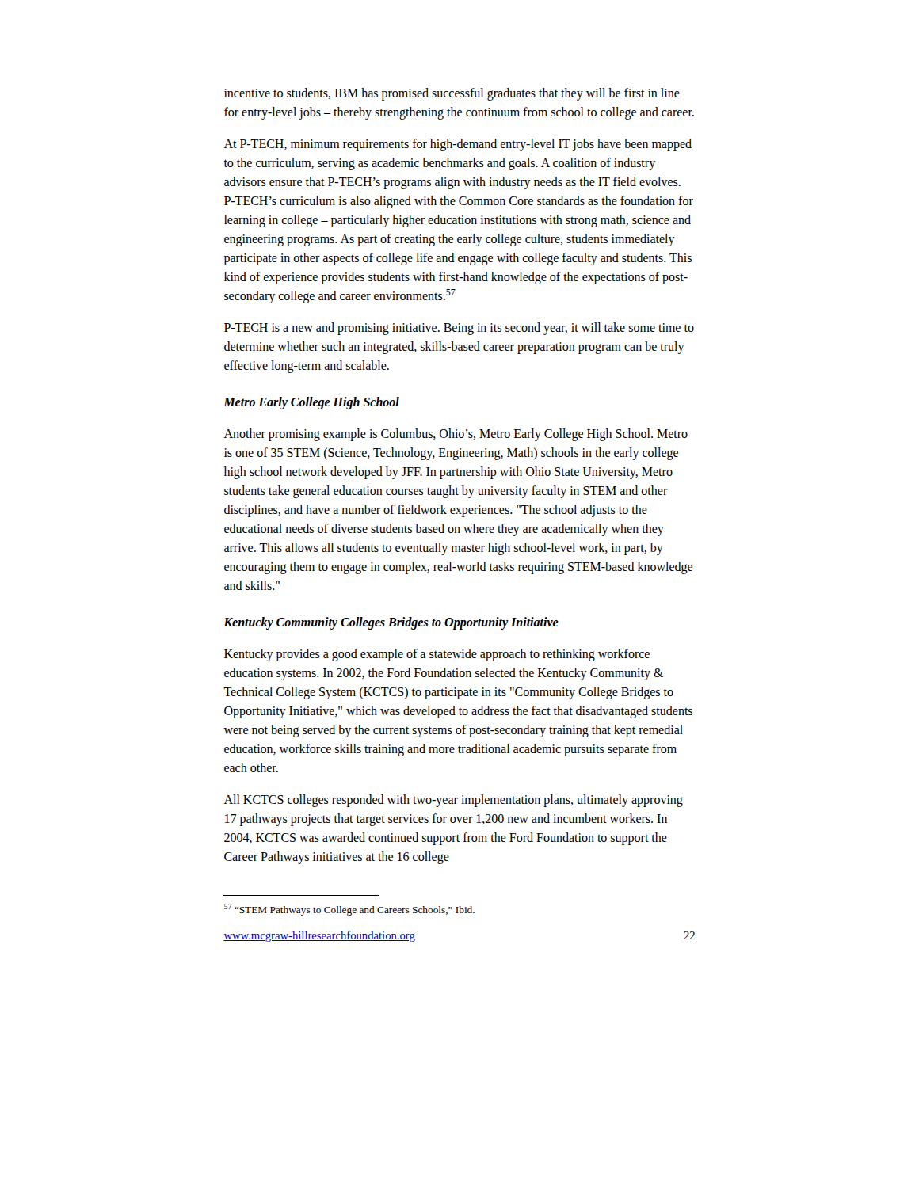incentive to students, IBM has promised successful graduates that they will be first in line for entry-level jobs – thereby strengthening the continuum from school to college and career.
At P-TECH, minimum requirements for high-demand entry-level IT jobs have been mapped to the curriculum, serving as academic benchmarks and goals. A coalition of industry advisors ensure that P-TECH’s programs align with industry needs as the IT field evolves. P-TECH’s curriculum is also aligned with the Common Core standards as the foundation for learning in college – particularly higher education institutions with strong math, science and engineering programs. As part of creating the early college culture, students immediately participate in other aspects of college life and engage with college faculty and students. This kind of experience provides students with first-hand knowledge of the expectations of post-secondary college and career environments.57
P-TECH is a new and promising initiative. Being in its second year, it will take some time to determine whether such an integrated, skills-based career preparation program can be truly effective long-term and scalable.
Metro Early College High School
Another promising example is Columbus, Ohio’s, Metro Early College High School. Metro is one of 35 STEM (Science, Technology, Engineering, Math) schools in the early college high school network developed by JFF. In partnership with Ohio State University, Metro students take general education courses taught by university faculty in STEM and other disciplines, and have a number of fieldwork experiences. "The school adjusts to the educational needs of diverse students based on where they are academically when they arrive. This allows all students to eventually master high school-level work, in part, by encouraging them to engage in complex, real-world tasks requiring STEM-based knowledge and skills."
Kentucky Community Colleges Bridges to Opportunity Initiative
Kentucky provides a good example of a statewide approach to rethinking workforce education systems. In 2002, the Ford Foundation selected the Kentucky Community & Technical College System (KCTCS) to participate in its "Community College Bridges to Opportunity Initiative," which was developed to address the fact that disadvantaged students were not being served by the current systems of post-secondary training that kept remedial education, workforce skills training and more traditional academic pursuits separate from each other.
All KCTCS colleges responded with two-year implementation plans, ultimately approving 17 pathways projects that target services for over 1,200 new and incumbent workers. In 2004, KCTCS was awarded continued support from the Ford Foundation to support the Career Pathways initiatives at the 16 college
57 “STEM Pathways to College and Careers Schools,” Ibid.
www.mcgraw-hillresearchfoundation.org 22